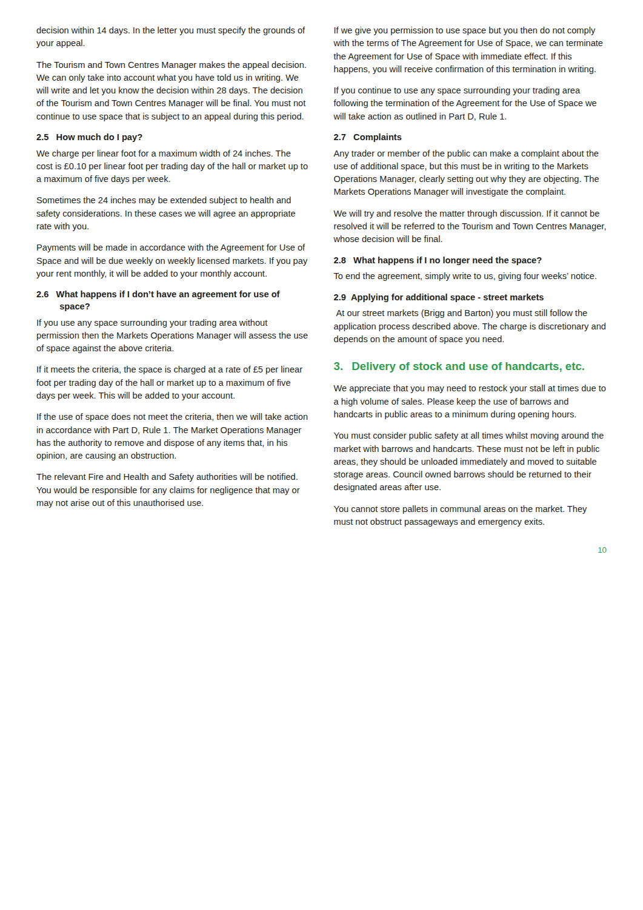decision within 14 days. In the letter you must specify the grounds of your appeal.
The Tourism and Town Centres Manager makes the appeal decision. We can only take into account what you have told us in writing. We will write and let you know the decision within 28 days. The decision of the Tourism and Town Centres Manager will be final. You must not continue to use space that is subject to an appeal during this period.
2.5 How much do I pay?
We charge per linear foot for a maximum width of 24 inches. The cost is £0.10 per linear foot per trading day of the hall or market up to a maximum of five days per week.
Sometimes the 24 inches may be extended subject to health and safety considerations. In these cases we will agree an appropriate rate with you.
Payments will be made in accordance with the Agreement for Use of Space and will be due weekly on weekly licensed markets. If you pay your rent monthly, it will be added to your monthly account.
2.6 What happens if I don’t have an agreement for use of space?
If you use any space surrounding your trading area without permission then the Markets Operations Manager will assess the use of space against the above criteria.
If it meets the criteria, the space is charged at a rate of £5 per linear foot per trading day of the hall or market up to a maximum of five days per week. This will be added to your account.
If the use of space does not meet the criteria, then we will take action in accordance with Part D, Rule 1. The Market Operations Manager has the authority to remove and dispose of any items that, in his opinion, are causing an obstruction.
The relevant Fire and Health and Safety authorities will be notified. You would be responsible for any claims for negligence that may or may not arise out of this unauthorised use.
If we give you permission to use space but you then do not comply with the terms of The Agreement for Use of Space, we can terminate the Agreement for Use of Space with immediate effect. If this happens, you will receive confirmation of this termination in writing.
If you continue to use any space surrounding your trading area following the termination of the Agreement for the Use of Space we will take action as outlined in Part D, Rule 1.
2.7 Complaints
Any trader or member of the public can make a complaint about the use of additional space, but this must be in writing to the Markets Operations Manager, clearly setting out why they are objecting. The Markets Operations Manager will investigate the complaint.
We will try and resolve the matter through discussion. If it cannot be resolved it will be referred to the Tourism and Town Centres Manager, whose decision will be final.
2.8 What happens if I no longer need the space?
To end the agreement, simply write to us, giving four weeks’ notice.
2.9 Applying for additional space - street markets
At our street markets (Brigg and Barton) you must still follow the application process described above. The charge is discretionary and depends on the amount of space you need.
3. Delivery of stock and use of handcarts, etc.
We appreciate that you may need to restock your stall at times due to a high volume of sales. Please keep the use of barrows and handcarts in public areas to a minimum during opening hours.
You must consider public safety at all times whilst moving around the market with barrows and handcarts. These must not be left in public areas, they should be unloaded immediately and moved to suitable storage areas. Council owned barrows should be returned to their designated areas after use.
You cannot store pallets in communal areas on the market. They must not obstruct passageways and emergency exits.
10